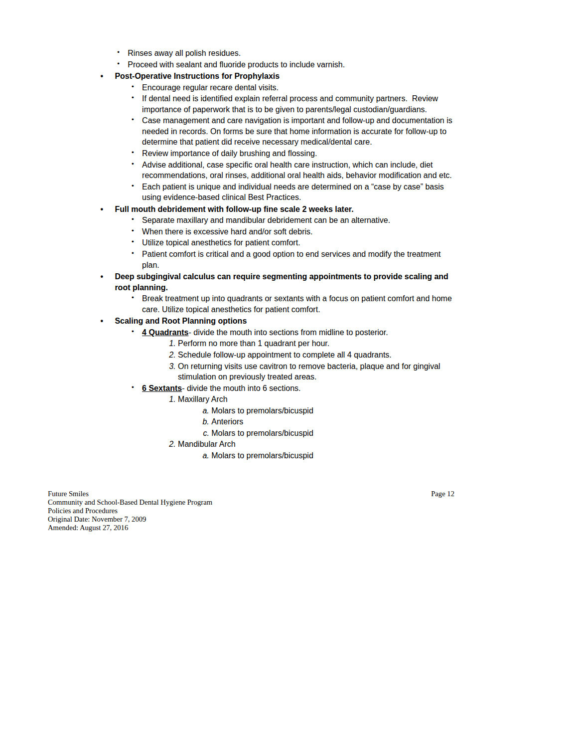Rinses away all polish residues.
Proceed with sealant and fluoride products to include varnish.
Post-Operative Instructions for Prophylaxis
Encourage regular recare dental visits.
If dental need is identified explain referral process and community partners. Review importance of paperwork that is to be given to parents/legal custodian/guardians.
Case management and care navigation is important and follow-up and documentation is needed in records. On forms be sure that home information is accurate for follow-up to determine that patient did receive necessary medical/dental care.
Review importance of daily brushing and flossing.
Advise additional, case specific oral health care instruction, which can include, diet recommendations, oral rinses, additional oral health aids, behavior modification and etc.
Each patient is unique and individual needs are determined on a “case by case” basis using evidence-based clinical Best Practices.
Full mouth debridement with follow-up fine scale 2 weeks later.
Separate maxillary and mandibular debridement can be an alternative.
When there is excessive hard and/or soft debris.
Utilize topical anesthetics for patient comfort.
Patient comfort is critical and a good option to end services and modify the treatment plan.
Deep subgingival calculus can require segmenting appointments to provide scaling and root planning.
Break treatment up into quadrants or sextants with a focus on patient comfort and home care. Utilize topical anesthetics for patient comfort.
Scaling and Root Planning options
4 Quadrants- divide the mouth into sections from midline to posterior.
Perform no more than 1 quadrant per hour.
Schedule follow-up appointment to complete all 4 quadrants.
On returning visits use cavitron to remove bacteria, plaque and for gingival stimulation on previously treated areas.
6 Sextants- divide the mouth into 6 sections.
Maxillary Arch
Molars to premolars/bicuspid
Anteriors
Molars to premolars/bicuspid
Mandibular Arch
Molars to premolars/bicuspid
Page 12
Future Smiles
Community and School-Based Dental Hygiene Program
Policies and Procedures
Original Date: November 7, 2009
Amended: August 27, 2016